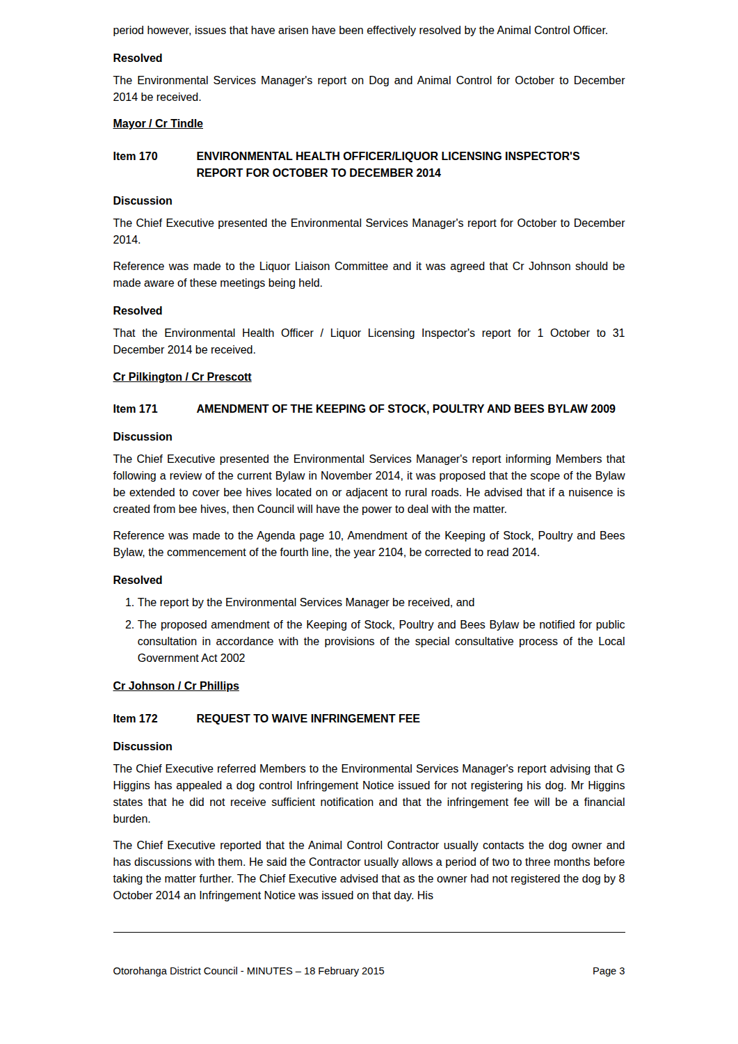period however, issues that have arisen have been effectively resolved by the Animal Control Officer.
Resolved
The Environmental Services Manager's report on Dog and Animal Control for October to December 2014 be received.
Mayor / Cr Tindle
Item 170 ENVIRONMENTAL HEALTH OFFICER/LIQUOR LICENSING INSPECTOR'S REPORT FOR OCTOBER TO DECEMBER 2014
Discussion
The Chief Executive presented the Environmental Services Manager's report for October to December 2014.
Reference was made to the Liquor Liaison Committee and it was agreed that Cr Johnson should be made aware of these meetings being held.
Resolved
That the Environmental Health Officer / Liquor Licensing Inspector's report for 1 October to 31 December 2014 be received.
Cr Pilkington / Cr Prescott
Item 171 AMENDMENT OF THE KEEPING OF STOCK, POULTRY AND BEES BYLAW 2009
Discussion
The Chief Executive presented the Environmental Services Manager's report informing Members that following a review of the current Bylaw in November 2014, it was proposed that the scope of the Bylaw be extended to cover bee hives located on or adjacent to rural roads. He advised that if a nuisence is created from bee hives, then Council will have the power to deal with the matter.
Reference was made to the Agenda page 10, Amendment of the Keeping of Stock, Poultry and Bees Bylaw, the commencement of the fourth line, the year 2104, be corrected to read 2014.
Resolved
The report by the Environmental Services Manager be received, and
The proposed amendment of the Keeping of Stock, Poultry and Bees Bylaw be notified for public consultation in accordance with the provisions of the special consultative process of the Local Government Act 2002
Cr Johnson / Cr Phillips
Item 172 REQUEST TO WAIVE INFRINGEMENT FEE
Discussion
The Chief Executive referred Members to the Environmental Services Manager's report advising that G Higgins has appealed a dog control Infringement Notice issued for not registering his dog. Mr Higgins states that he did not receive sufficient notification and that the infringement fee will be a financial burden.
The Chief Executive reported that the Animal Control Contractor usually contacts the dog owner and has discussions with them. He said the Contractor usually allows a period of two to three months before taking the matter further. The Chief Executive advised that as the owner had not registered the dog by 8 October 2014 an Infringement Notice was issued on that day. His
Otorohanga District Council - MINUTES – 18 February 2015 Page 3